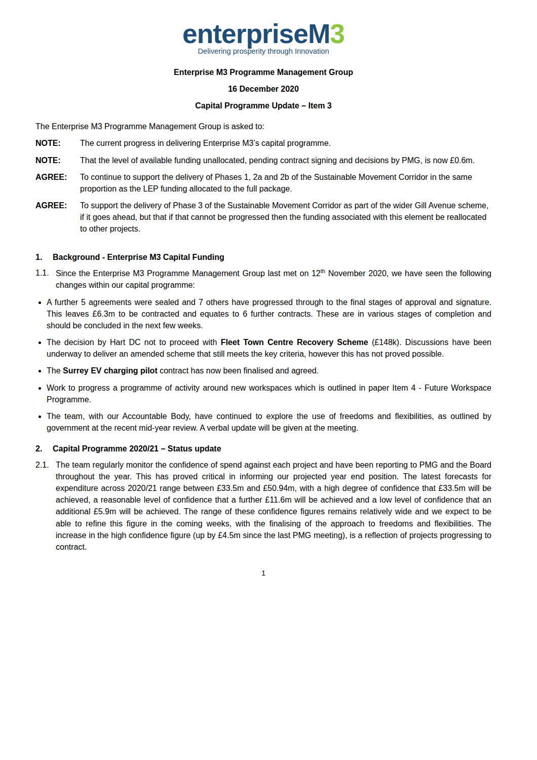enterprise M 3
Delivering prosperity through Innovation
Enterprise M3 Programme Management Group
16 December 2020
Capital Programme Update – Item 3
The Enterprise M3 Programme Management Group is asked to:
| NOTE: | The current progress in delivering Enterprise M3’s capital programme. |
| NOTE: | That the level of available funding unallocated, pending contract signing and decisions by PMG, is now £0.6m. |
| AGREE: | To continue to support the delivery of Phases 1, 2a and 2b of the Sustainable Movement Corridor in the same proportion as the LEP funding allocated to the full package. |
| AGREE: | To support the delivery of Phase 3 of the Sustainable Movement Corridor as part of the wider Gill Avenue scheme, if it goes ahead, but that if that cannot be progressed then the funding associated with this element be reallocated to other projects. |
1. Background - Enterprise M3 Capital Funding
1.1.
Since the Enterprise M3 Programme Management Group last met on 12th November 2020, we have seen the following changes within our capital programme:
A further 5 agreements were sealed and 7 others have progressed through to the final stages of approval and signature. This leaves £6.3m to be contracted and equates to 6 further contracts. These are in various stages of completion and should be concluded in the next few weeks.
The decision by Hart DC not to proceed with Fleet Town Centre Recovery Scheme (£148k). Discussions have been underway to deliver an amended scheme that still meets the key criteria, however this has not proved possible.
The Surrey EV charging pilot contract has now been finalised and agreed.
Work to progress a programme of activity around new workspaces which is outlined in paper Item 4 - Future Workspace Programme.
The team, with our Accountable Body, have continued to explore the use of freedoms and flexibilities, as outlined by government at the recent mid-year review. A verbal update will be given at the meeting.
2. Capital Programme 2020/21 – Status update
2.1.
The team regularly monitor the confidence of spend against each project and have been reporting to PMG and the Board throughout the year. This has proved critical in informing our projected year end position. The latest forecasts for expenditure across 2020/21 range between £33.5m and £50.94m, with a high degree of confidence that £33.5m will be achieved, a reasonable level of confidence that a further £11.6m will be achieved and a low level of confidence that an additional £5.9m will be achieved. The range of these confidence figures remains relatively wide and we expect to be able to refine this figure in the coming weeks, with the finalising of the approach to freedoms and flexibilities. The increase in the high confidence figure (up by £4.5m since the last PMG meeting), is a reflection of projects progressing to contract.
1